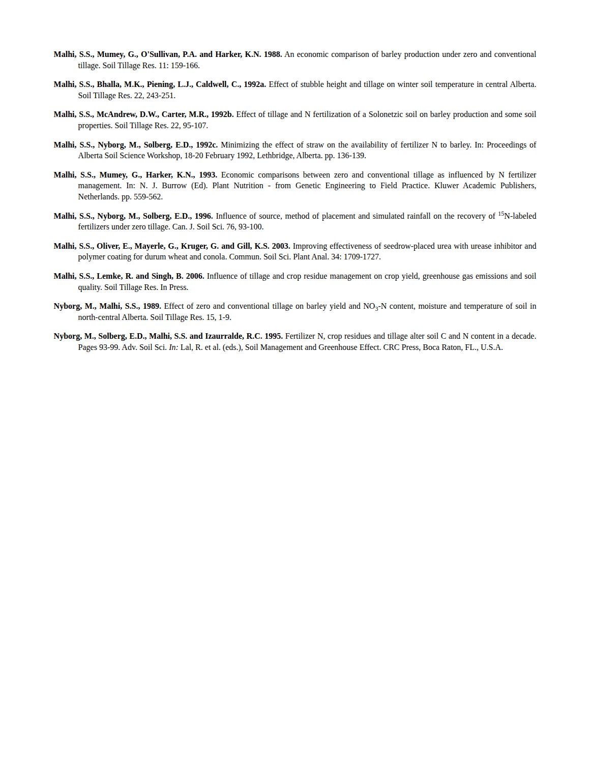Malhi, S.S., Mumey, G., O'Sullivan, P.A. and Harker, K.N. 1988. An economic comparison of barley production under zero and conventional tillage. Soil Tillage Res. 11: 159-166.
Malhi, S.S., Bhalla, M.K., Piening, L.J., Caldwell, C., 1992a. Effect of stubble height and tillage on winter soil temperature in central Alberta. Soil Tillage Res. 22, 243-251.
Malhi, S.S., McAndrew, D.W., Carter, M.R., 1992b. Effect of tillage and N fertilization of a Solonetzic soil on barley production and some soil properties. Soil Tillage Res. 22, 95-107.
Malhi, S.S., Nyborg, M., Solberg, E.D., 1992c. Minimizing the effect of straw on the availability of fertilizer N to barley. In: Proceedings of Alberta Soil Science Workshop, 18-20 February 1992, Lethbridge, Alberta. pp. 136-139.
Malhi, S.S., Mumey, G., Harker, K.N., 1993. Economic comparisons between zero and conventional tillage as influenced by N fertilizer management. In: N. J. Burrow (Ed). Plant Nutrition - from Genetic Engineering to Field Practice. Kluwer Academic Publishers, Netherlands. pp. 559-562.
Malhi, S.S., Nyborg, M., Solberg, E.D., 1996. Influence of source, method of placement and simulated rainfall on the recovery of 15N-labeled fertilizers under zero tillage. Can. J. Soil Sci. 76, 93-100.
Malhi, S.S., Oliver, E., Mayerle, G., Kruger, G. and Gill, K.S. 2003. Improving effectiveness of seedrow-placed urea with urease inhibitor and polymer coating for durum wheat and conola. Commun. Soil Sci. Plant Anal. 34: 1709-1727.
Malhi, S.S., Lemke, R. and Singh, B. 2006. Influence of tillage and crop residue management on crop yield, greenhouse gas emissions and soil quality. Soil Tillage Res. In Press.
Nyborg, M., Malhi, S.S., 1989. Effect of zero and conventional tillage on barley yield and NO3-N content, moisture and temperature of soil in north-central Alberta. Soil Tillage Res. 15, 1-9.
Nyborg, M., Solberg, E.D., Malhi, S.S. and Izaurralde, R.C. 1995. Fertilizer N, crop residues and tillage alter soil C and N content in a decade. Pages 93-99. Adv. Soil Sci. In: Lal, R. et al. (eds.), Soil Management and Greenhouse Effect. CRC Press, Boca Raton, FL., U.S.A.